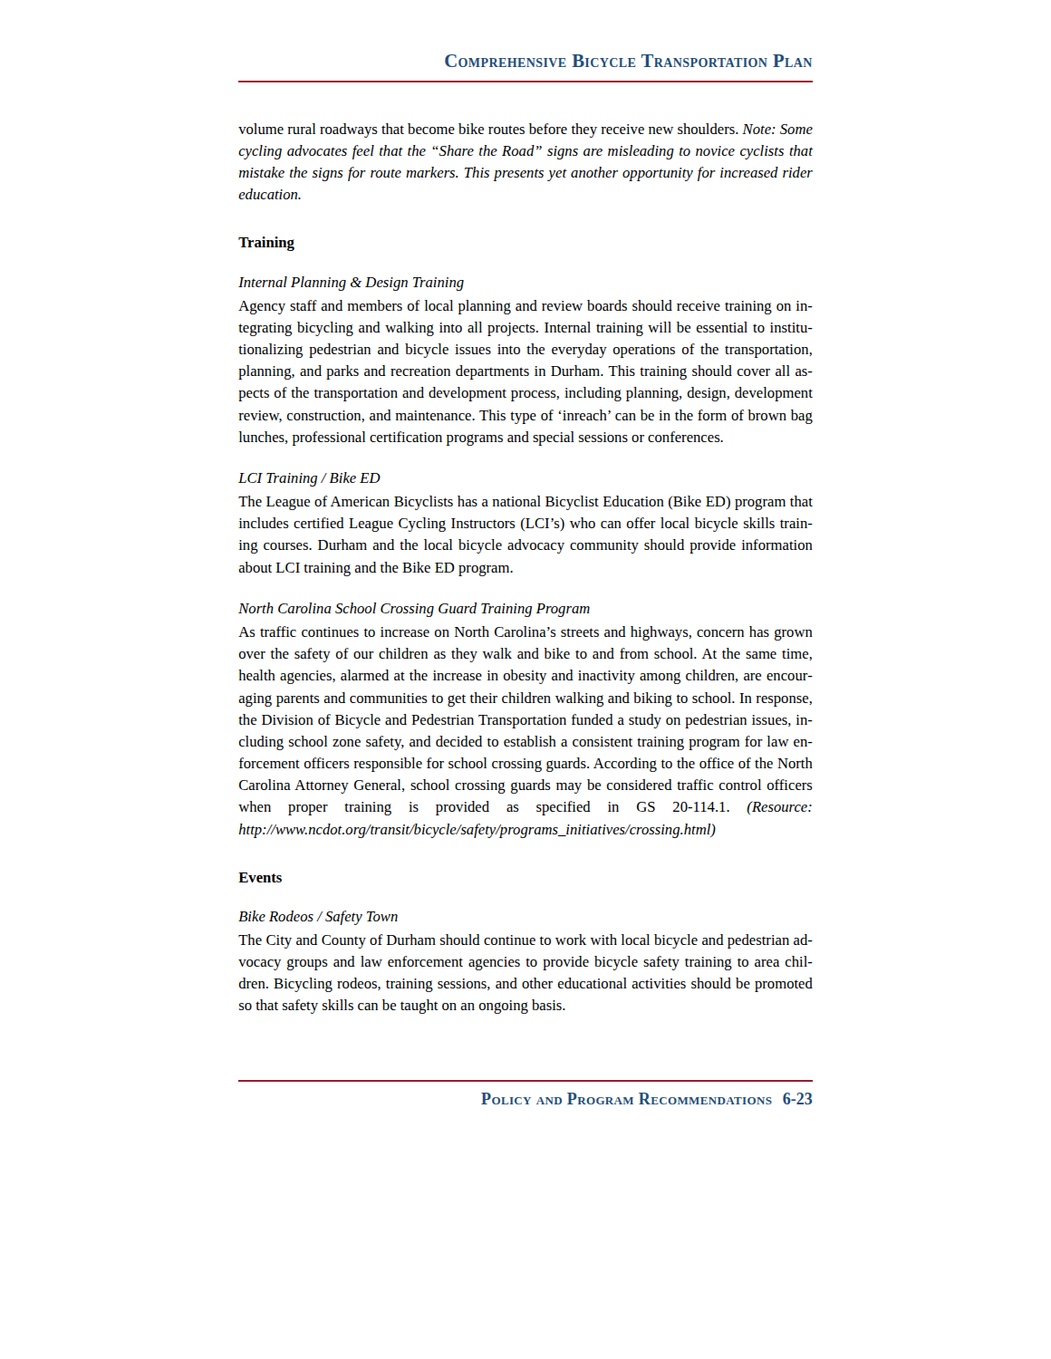Comprehensive Bicycle Transportation Plan
volume rural roadways that become bike routes before they receive new shoulders. Note: Some cycling advocates feel that the “Share the Road” signs are misleading to novice cyclists that mistake the signs for route markers. This presents yet another opportunity for increased rider education.
Training
Internal Planning & Design Training
Agency staff and members of local planning and review boards should receive training on integrating bicycling and walking into all projects. Internal training will be essential to institutionalizing pedestrian and bicycle issues into the everyday operations of the transportation, planning, and parks and recreation departments in Durham. This training should cover all aspects of the transportation and development process, including planning, design, development review, construction, and maintenance. This type of ‘inreach’ can be in the form of brown bag lunches, professional certification programs and special sessions or conferences.
LCI Training / Bike ED
The League of American Bicyclists has a national Bicyclist Education (Bike ED) program that includes certified League Cycling Instructors (LCI’s) who can offer local bicycle skills training courses. Durham and the local bicycle advocacy community should provide information about LCI training and the Bike ED program.
North Carolina School Crossing Guard Training Program
As traffic continues to increase on North Carolina’s streets and highways, concern has grown over the safety of our children as they walk and bike to and from school. At the same time, health agencies, alarmed at the increase in obesity and inactivity among children, are encouraging parents and communities to get their children walking and biking to school. In response, the Division of Bicycle and Pedestrian Transportation funded a study on pedestrian issues, including school zone safety, and decided to establish a consistent training program for law enforcement officers responsible for school crossing guards. According to the office of the North Carolina Attorney General, school crossing guards may be considered traffic control officers when proper training is provided as specified in GS 20-114.1. (Resource: http://www.ncdot.org/transit/bicycle/safety/programs_initiatives/crossing.html)
Events
Bike Rodeos / Safety Town
The City and County of Durham should continue to work with local bicycle and pedestrian advocacy groups and law enforcement agencies to provide bicycle safety training to area children. Bicycling rodeos, training sessions, and other educational activities should be promoted so that safety skills can be taught on an ongoing basis.
Policy and Program Recommendations 6-23